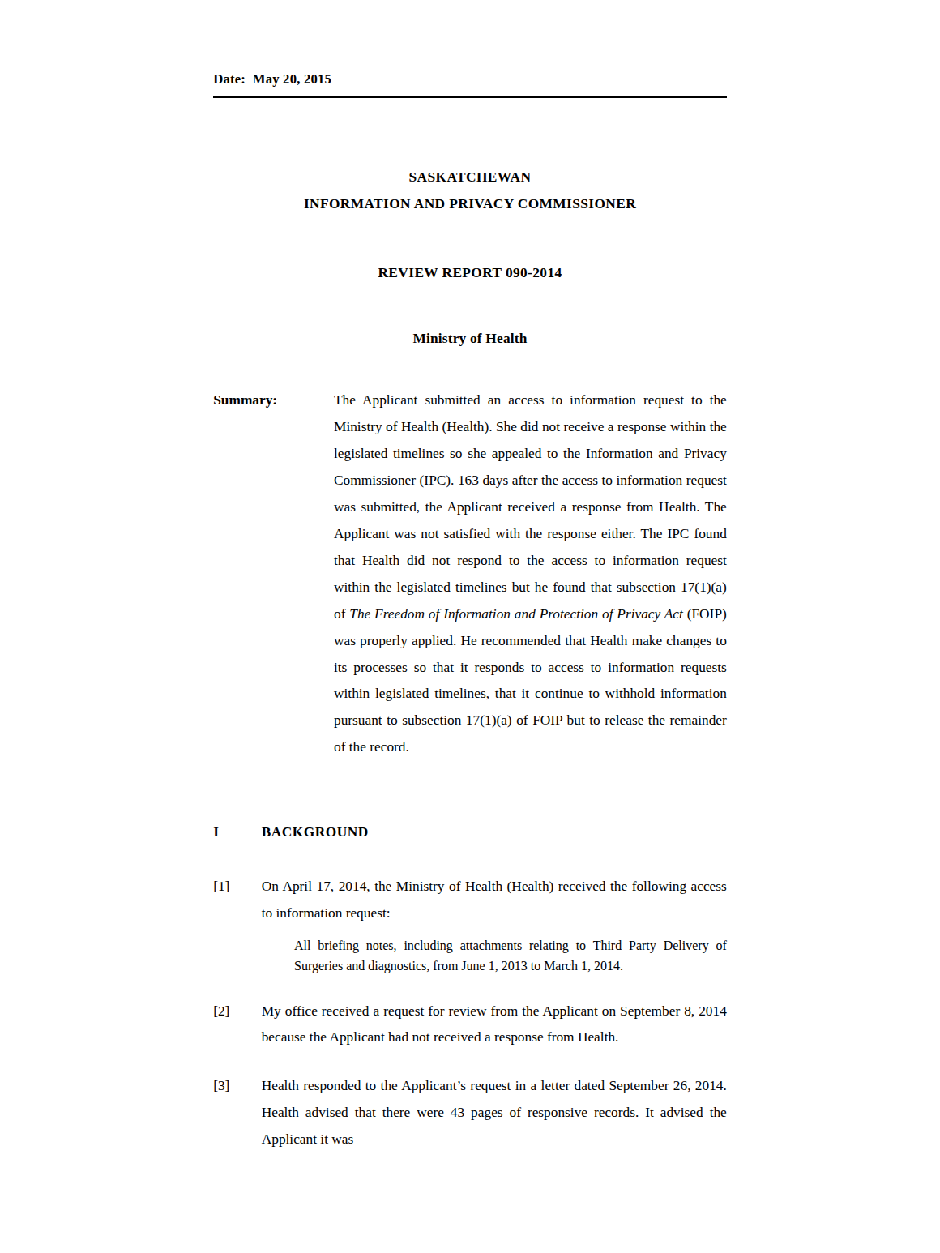Date: May 20, 2015
SASKATCHEWAN
INFORMATION AND PRIVACY COMMISSIONER
REVIEW REPORT 090-2014
Ministry of Health
| Summary: | The Applicant submitted an access to information request to the Ministry of Health (Health). She did not receive a response within the legislated timelines so she appealed to the Information and Privacy Commissioner (IPC). 163 days after the access to information request was submitted, the Applicant received a response from Health. The Applicant was not satisfied with the response either. The IPC found that Health did not respond to the access to information request within the legislated timelines but he found that subsection 17(1)(a) of The Freedom of Information and Protection of Privacy Act (FOIP) was properly applied. He recommended that Health make changes to its processes so that it responds to access to information requests within legislated timelines, that it continue to withhold information pursuant to subsection 17(1)(a) of FOIP but to release the remainder of the record. |
IBACKGROUND
| [1] | On April 17, 2014, the Ministry of Health (Health) received the following access to information request: All briefing notes, including attachments relating to Third Party Delivery of Surgeries and diagnostics, from June 1, 2013 to March 1, 2014. |
| [2] | My office received a request for review from the Applicant on September 8, 2014 because the Applicant had not received a response from Health. |
| [3] | Health responded to the Applicant’s request in a letter dated September 26, 2014. Health advised that there were 43 pages of responsive records. It advised the Applicant it was |